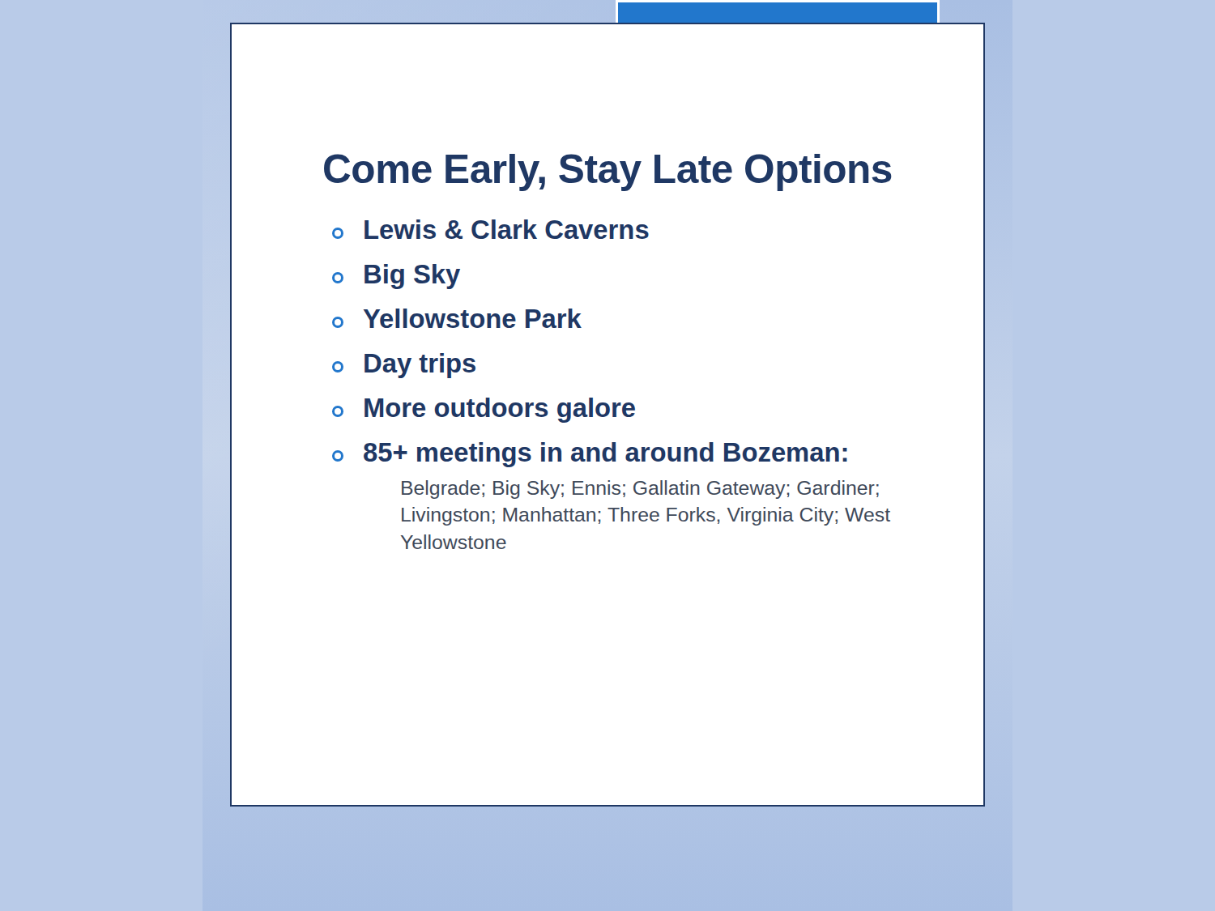Come Early, Stay Late Options
Lewis & Clark Caverns
Big Sky
Yellowstone Park
Day trips
More outdoors galore
85+ meetings in and around Bozeman:
Belgrade; Big Sky; Ennis; Gallatin Gateway; Gardiner; Livingston; Manhattan; Three Forks, Virginia City; West Yellowstone